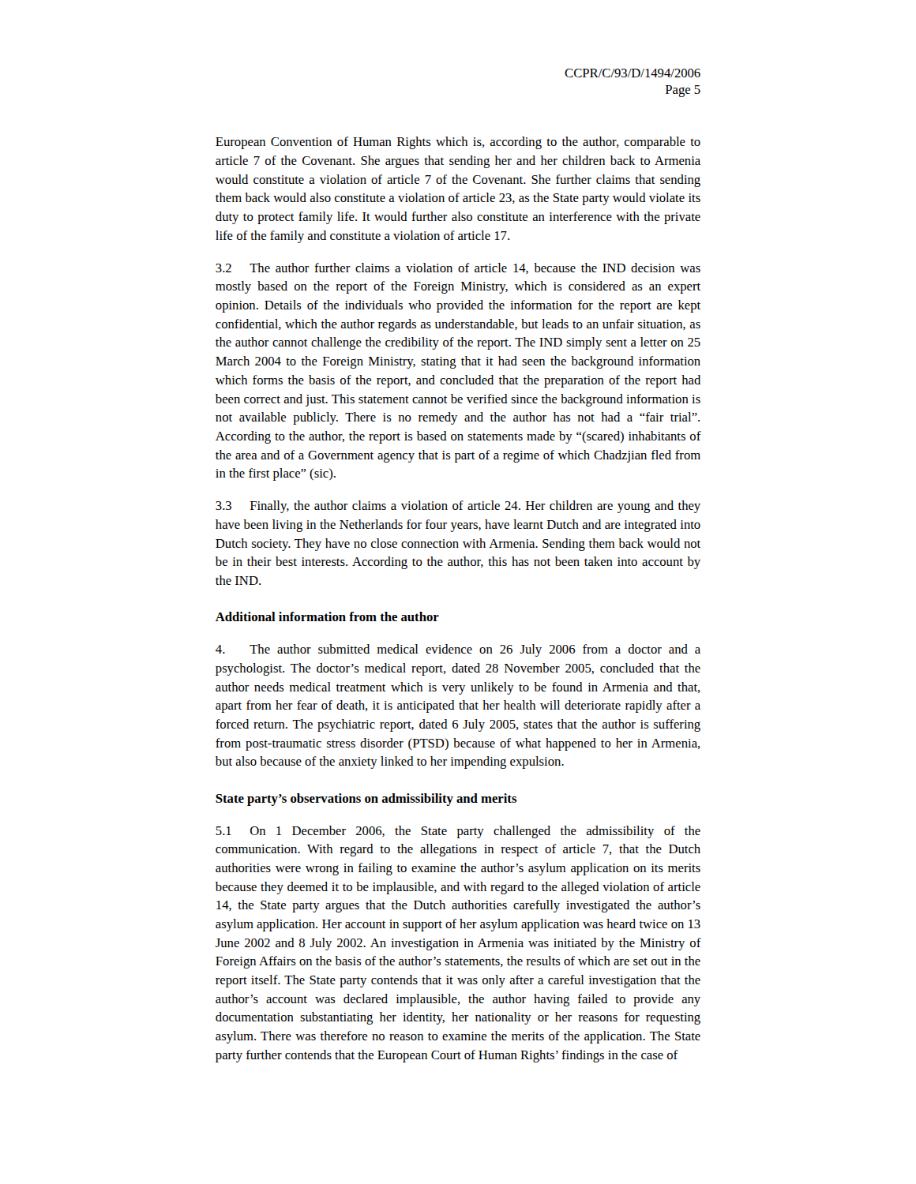CCPR/C/93/D/1494/2006 Page 5
European Convention of Human Rights which is, according to the author, comparable to article 7 of the Covenant. She argues that sending her and her children back to Armenia would constitute a violation of article 7 of the Covenant. She further claims that sending them back would also constitute a violation of article 23, as the State party would violate its duty to protect family life. It would further also constitute an interference with the private life of the family and constitute a violation of article 17.
3.2 The author further claims a violation of article 14, because the IND decision was mostly based on the report of the Foreign Ministry, which is considered as an expert opinion. Details of the individuals who provided the information for the report are kept confidential, which the author regards as understandable, but leads to an unfair situation, as the author cannot challenge the credibility of the report. The IND simply sent a letter on 25 March 2004 to the Foreign Ministry, stating that it had seen the background information which forms the basis of the report, and concluded that the preparation of the report had been correct and just. This statement cannot be verified since the background information is not available publicly. There is no remedy and the author has not had a “fair trial”. According to the author, the report is based on statements made by “(scared) inhabitants of the area and of a Government agency that is part of a regime of which Chadzjian fled from in the first place” (sic).
3.3 Finally, the author claims a violation of article 24. Her children are young and they have been living in the Netherlands for four years, have learnt Dutch and are integrated into Dutch society. They have no close connection with Armenia. Sending them back would not be in their best interests. According to the author, this has not been taken into account by the IND.
Additional information from the author
4. The author submitted medical evidence on 26 July 2006 from a doctor and a psychologist. The doctor’s medical report, dated 28 November 2005, concluded that the author needs medical treatment which is very unlikely to be found in Armenia and that, apart from her fear of death, it is anticipated that her health will deteriorate rapidly after a forced return. The psychiatric report, dated 6 July 2005, states that the author is suffering from post-traumatic stress disorder (PTSD) because of what happened to her in Armenia, but also because of the anxiety linked to her impending expulsion.
State party’s observations on admissibility and merits
5.1 On 1 December 2006, the State party challenged the admissibility of the communication. With regard to the allegations in respect of article 7, that the Dutch authorities were wrong in failing to examine the author’s asylum application on its merits because they deemed it to be implausible, and with regard to the alleged violation of article 14, the State party argues that the Dutch authorities carefully investigated the author’s asylum application. Her account in support of her asylum application was heard twice on 13 June 2002 and 8 July 2002. An investigation in Armenia was initiated by the Ministry of Foreign Affairs on the basis of the author’s statements, the results of which are set out in the report itself. The State party contends that it was only after a careful investigation that the author’s account was declared implausible, the author having failed to provide any documentation substantiating her identity, her nationality or her reasons for requesting asylum. There was therefore no reason to examine the merits of the application. The State party further contends that the European Court of Human Rights’ findings in the case of